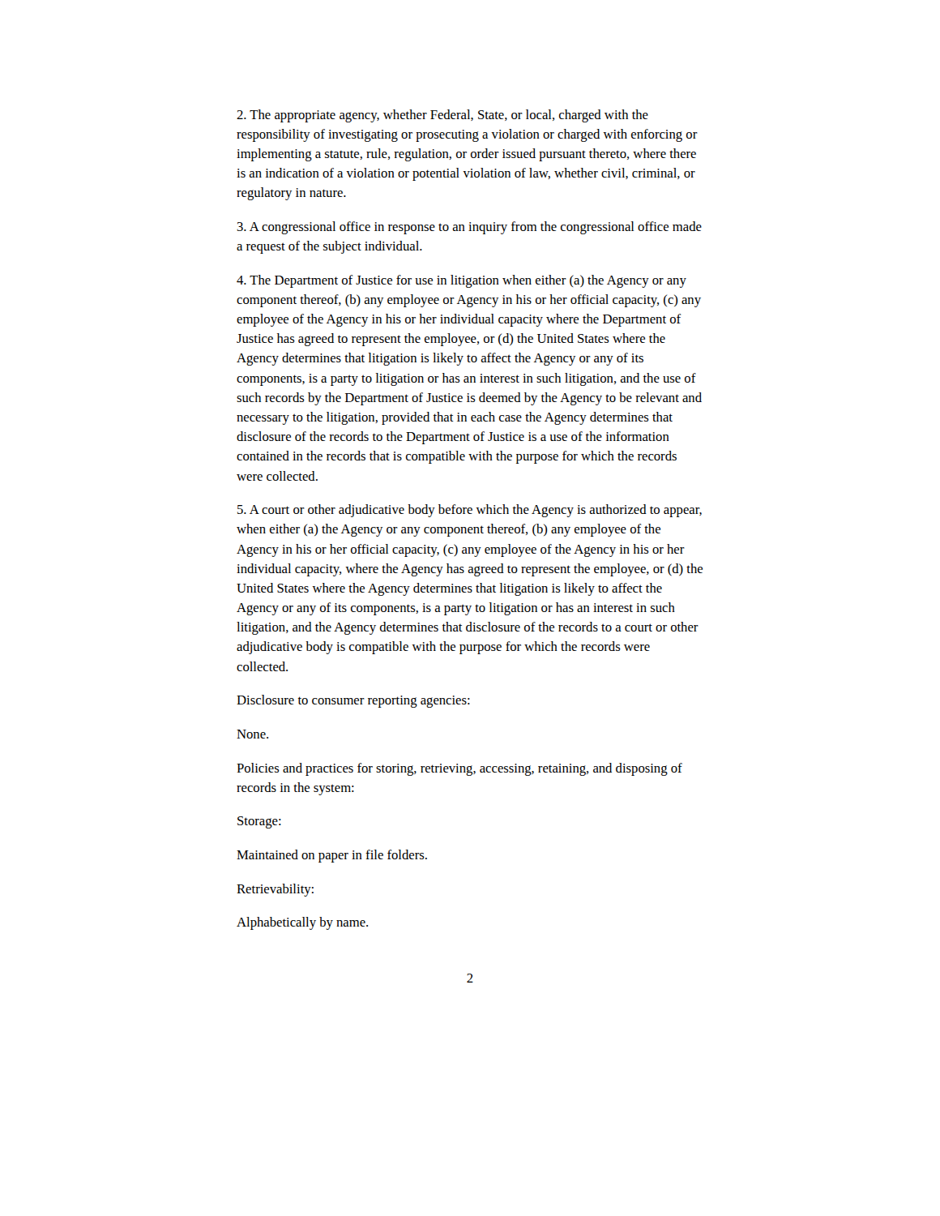2. The appropriate agency, whether Federal, State, or local, charged with the responsibility of investigating or prosecuting a violation or charged with enforcing or implementing a statute, rule, regulation, or order issued pursuant thereto, where there is an indication of a violation or potential violation of law, whether civil, criminal, or regulatory in nature.
3. A congressional office in response to an inquiry from the congressional office made a request of the subject individual.
4. The Department of Justice for use in litigation when either (a) the Agency or any component thereof, (b) any employee or Agency in his or her official capacity, (c) any employee of the Agency in his or her individual capacity where the Department of Justice has agreed to represent the employee, or (d) the United States where the Agency determines that litigation is likely to affect the Agency or any of its components, is a party to litigation or has an interest in such litigation, and the use of such records by the Department of Justice is deemed by the Agency to be relevant and necessary to the litigation, provided that in each case the Agency determines that disclosure of the records to the Department of Justice is a use of the information contained in the records that is compatible with the purpose for which the records were collected.
5. A court or other adjudicative body before which the Agency is authorized to appear, when either (a) the Agency or any component thereof, (b) any employee of the Agency in his or her official capacity, (c) any employee of the Agency in his or her individual capacity, where the Agency has agreed to represent the employee, or (d) the United States where the Agency determines that litigation is likely to affect the Agency or any of its components, is a party to litigation or has an interest in such litigation, and the Agency determines that disclosure of the records to a court or other adjudicative body is compatible with the purpose for which the records were collected.
Disclosure to consumer reporting agencies:
None.
Policies and practices for storing, retrieving, accessing, retaining, and disposing of records in the system:
Storage:
Maintained on paper in file folders.
Retrievability:
Alphabetically by name.
2